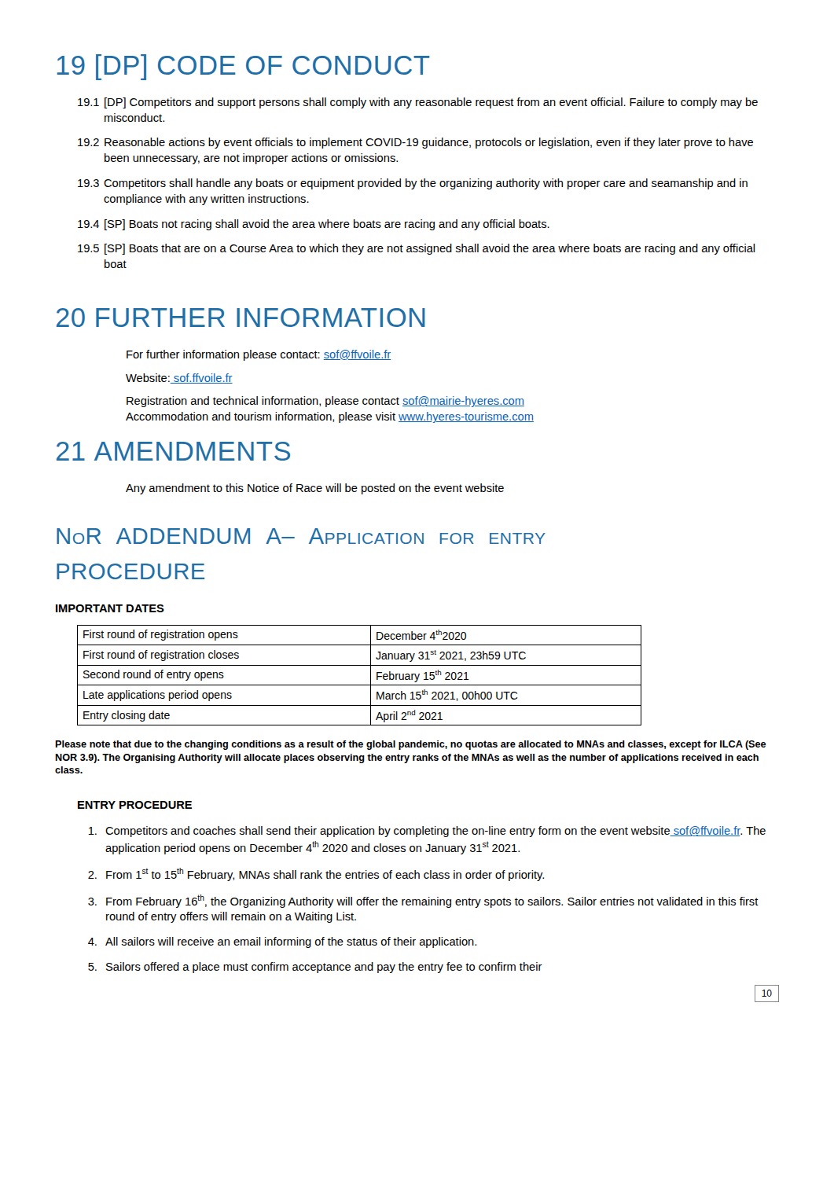19[DP] CODE OF CONDUCT
19.1
[DP] Competitors and support persons shall comply with any reasonable request from an event official. Failure to comply may be misconduct.
19.2
Reasonable actions by event officials to implement COVID-19 guidance, protocols or legislation, even if they later prove to have been unnecessary, are not improper actions or omissions.
19.3
Competitors shall handle any boats or equipment provided by the organizing authority with proper care and seamanship and in compliance with any written instructions.
19.4
[SP] Boats not racing shall avoid the area where boats are racing and any official boats.
19.5
[SP] Boats that are on a Course Area to which they are not assigned shall avoid the area where boats are racing and any official boat
20 FURTHER INFORMATION
For further information please contact: sof@ffvoile.fr
Website: sof.ffvoile.fr
Registration and technical information, please contact sof@mairie-hyeres.com
Accommodation and tourism information, please visit www.hyeres-tourisme.com
21 AMENDMENTS
Any amendment to this Notice of Race will be posted on the event website
No R ADDENDUM A– Application for entry
PROCEDURE
IMPORTANT DATES
| First round of registration opens | December 4 th 2020 |
| First round of registration closes | January 31 st 2021, 23h59 UTC |
| Second round of entry opens | February 15 th 2021 |
| Late applications period opens | March 15 th 2021, 00h00 UTC |
| Entry closing date | April 2 nd 2021 |
Please note that due to the changing conditions as a result of the global pandemic, no quotas are allocated to MNAs and classes, except for ILCA (See NOR 3.9). The Organising Authority will allocate places observing the entry ranks of the MNAs as well as the number of applications received in each class.
ENTRY PROCEDURE
Competitors and coaches shall send their application by completing the on-line entry form on the event website sof@ffvoile.fr. The application period opens on December 4th 2020 and closes on January 31st 2021.
From 1st to 15th February, MNAs shall rank the entries of each class in order of priority.
From February 16th, the Organizing Authority will offer the remaining entry spots to sailors. Sailor entries not validated in this first round of entry offers will remain on a Waiting List.
All sailors will receive an email informing of the status of their application.
Sailors offered a place must confirm acceptance and pay the entry fee to confirm their
10